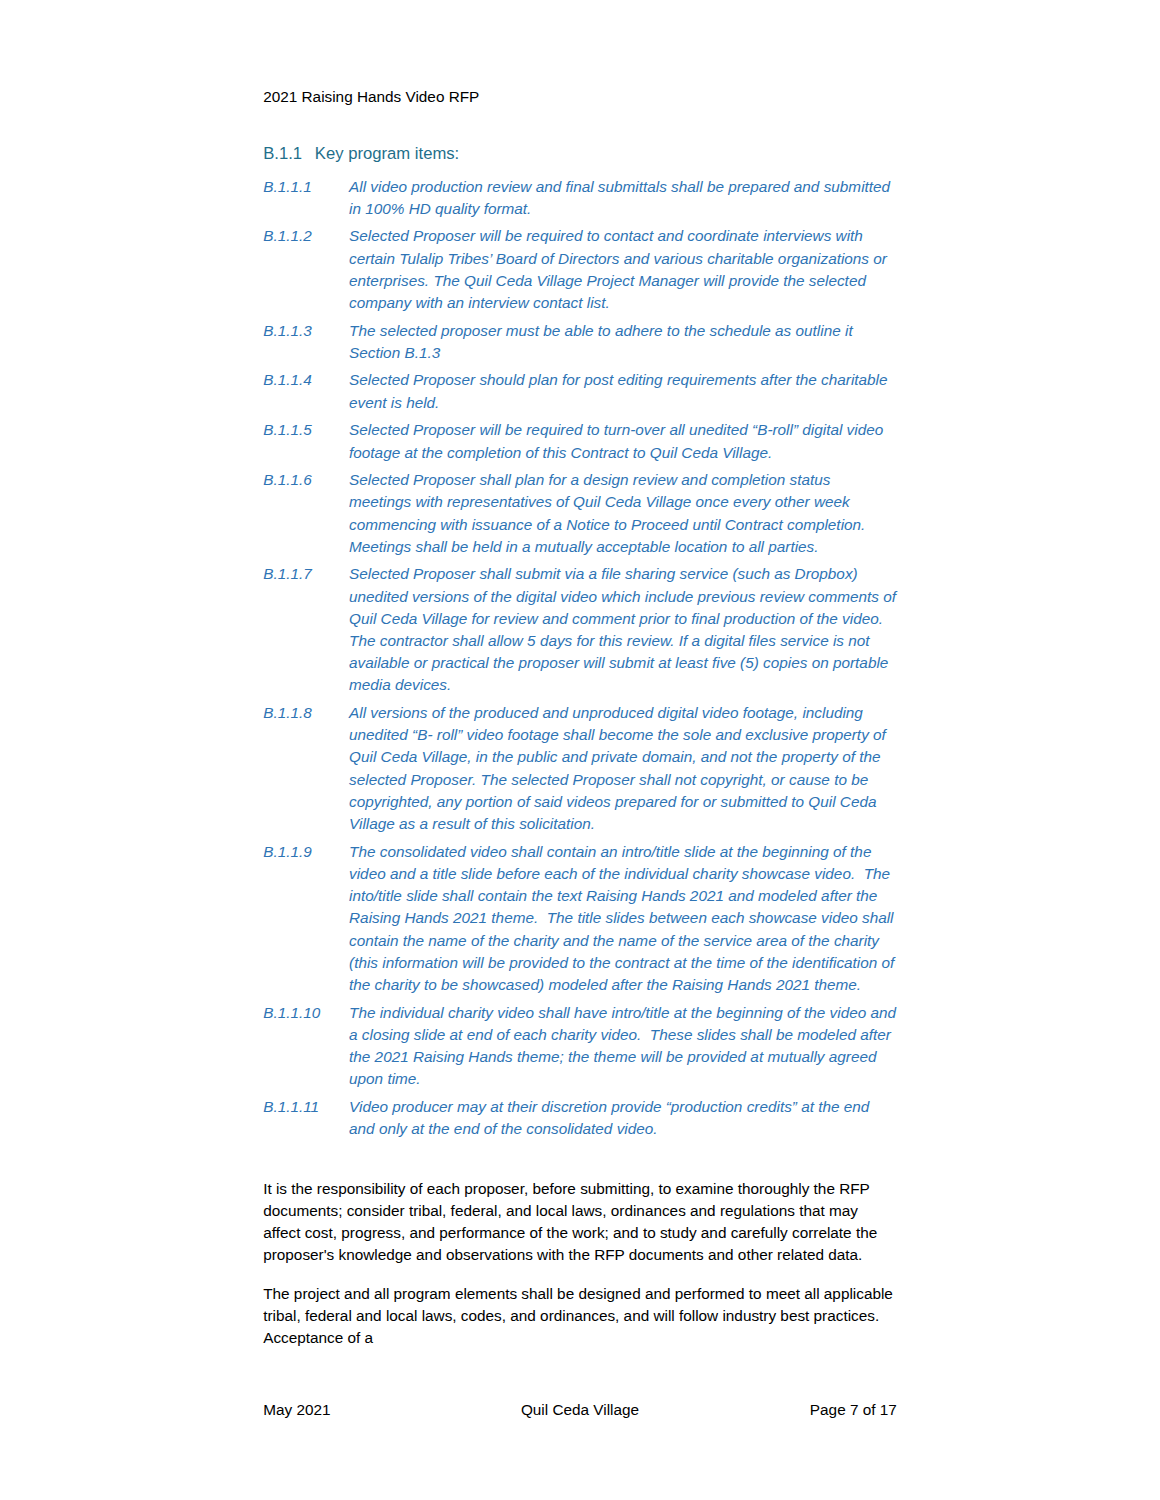2021 Raising Hands Video RFP
B.1.1 Key program items:
B.1.1.1 All video production review and final submittals shall be prepared and submitted in 100% HD quality format.
B.1.1.2 Selected Proposer will be required to contact and coordinate interviews with certain Tulalip Tribes’ Board of Directors and various charitable organizations or enterprises. The Quil Ceda Village Project Manager will provide the selected company with an interview contact list.
B.1.1.3 The selected proposer must be able to adhere to the schedule as outline it Section B.1.3
B.1.1.4 Selected Proposer should plan for post editing requirements after the charitable event is held.
B.1.1.5 Selected Proposer will be required to turn-over all unedited “B-roll” digital video footage at the completion of this Contract to Quil Ceda Village.
B.1.1.6 Selected Proposer shall plan for a design review and completion status meetings with representatives of Quil Ceda Village once every other week commencing with issuance of a Notice to Proceed until Contract completion. Meetings shall be held in a mutually acceptable location to all parties.
B.1.1.7 Selected Proposer shall submit via a file sharing service (such as Dropbox) unedited versions of the digital video which include previous review comments of Quil Ceda Village for review and comment prior to final production of the video. The contractor shall allow 5 days for this review. If a digital files service is not available or practical the proposer will submit at least five (5) copies on portable media devices.
B.1.1.8 All versions of the produced and unproduced digital video footage, including unedited “B- roll” video footage shall become the sole and exclusive property of Quil Ceda Village, in the public and private domain, and not the property of the selected Proposer. The selected Proposer shall not copyright, or cause to be copyrighted, any portion of said videos prepared for or submitted to Quil Ceda Village as a result of this solicitation.
B.1.1.9 The consolidated video shall contain an intro/title slide at the beginning of the video and a title slide before each of the individual charity showcase video. The into/title slide shall contain the text Raising Hands 2021 and modeled after the Raising Hands 2021 theme. The title slides between each showcase video shall contain the name of the charity and the name of the service area of the charity (this information will be provided to the contract at the time of the identification of the charity to be showcased) modeled after the Raising Hands 2021 theme.
B.1.1.10 The individual charity video shall have intro/title at the beginning of the video and a closing slide at end of each charity video. These slides shall be modeled after the 2021 Raising Hands theme; the theme will be provided at mutually agreed upon time.
B.1.1.11 Video producer may at their discretion provide “production credits” at the end and only at the end of the consolidated video.
It is the responsibility of each proposer, before submitting, to examine thoroughly the RFP documents; consider tribal, federal, and local laws, ordinances and regulations that may affect cost, progress, and performance of the work; and to study and carefully correlate the proposer's knowledge and observations with the RFP documents and other related data.
The project and all program elements shall be designed and performed to meet all applicable tribal, federal and local laws, codes, and ordinances, and will follow industry best practices. Acceptance of a
May 2021
Quil Ceda Village
Page 7 of 17